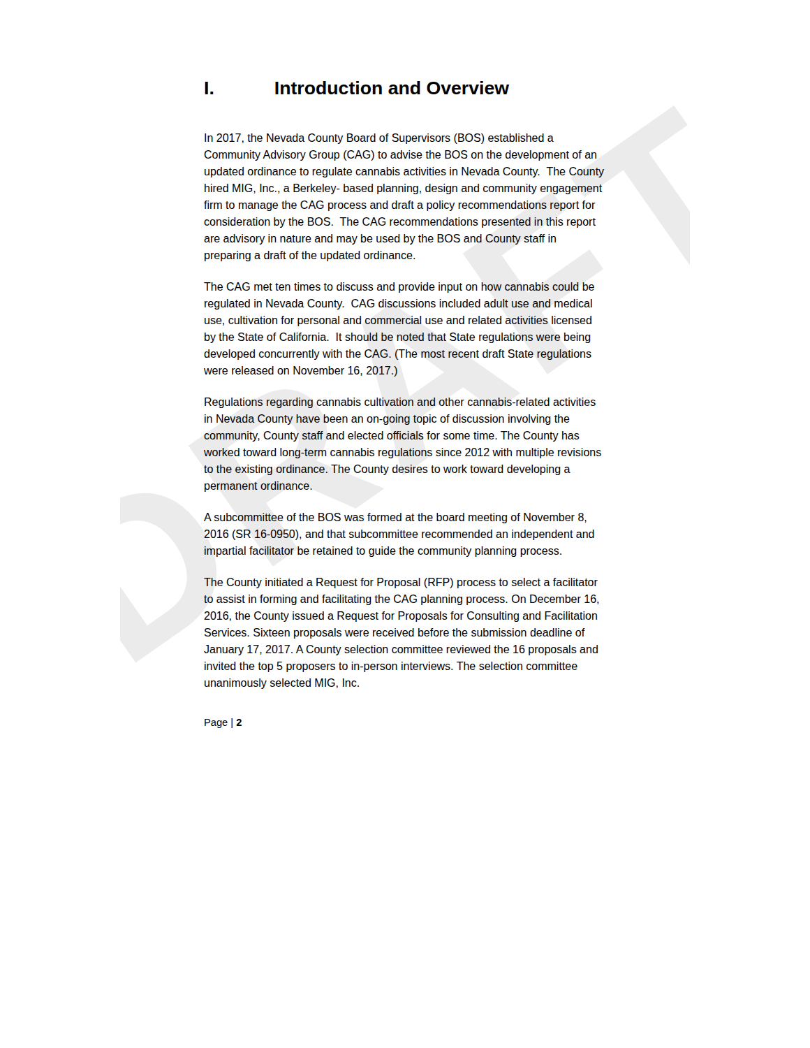DRAFT
I. Introduction and Overview
In 2017, the Nevada County Board of Supervisors (BOS) established a Community Advisory Group (CAG) to advise the BOS on the development of an updated ordinance to regulate cannabis activities in Nevada County. The County hired MIG, Inc., a Berkeley- based planning, design and community engagement firm to manage the CAG process and draft a policy recommendations report for consideration by the BOS. The CAG recommendations presented in this report are advisory in nature and may be used by the BOS and County staff in preparing a draft of the updated ordinance.
The CAG met ten times to discuss and provide input on how cannabis could be regulated in Nevada County. CAG discussions included adult use and medical use, cultivation for personal and commercial use and related activities licensed by the State of California. It should be noted that State regulations were being developed concurrently with the CAG. (The most recent draft State regulations were released on November 16, 2017.)
Regulations regarding cannabis cultivation and other cannabis-related activities in Nevada County have been an on-going topic of discussion involving the community, County staff and elected officials for some time. The County has worked toward long-term cannabis regulations since 2012 with multiple revisions to the existing ordinance. The County desires to work toward developing a permanent ordinance.
A subcommittee of the BOS was formed at the board meeting of November 8, 2016 (SR 16-0950), and that subcommittee recommended an independent and impartial facilitator be retained to guide the community planning process.
The County initiated a Request for Proposal (RFP) process to select a facilitator to assist in forming and facilitating the CAG planning process. On December 16, 2016, the County issued a Request for Proposals for Consulting and Facilitation Services. Sixteen proposals were received before the submission deadline of January 17, 2017. A County selection committee reviewed the 16 proposals and invited the top 5 proposers to in-person interviews. The selection committee unanimously selected MIG, Inc.
Page | 2